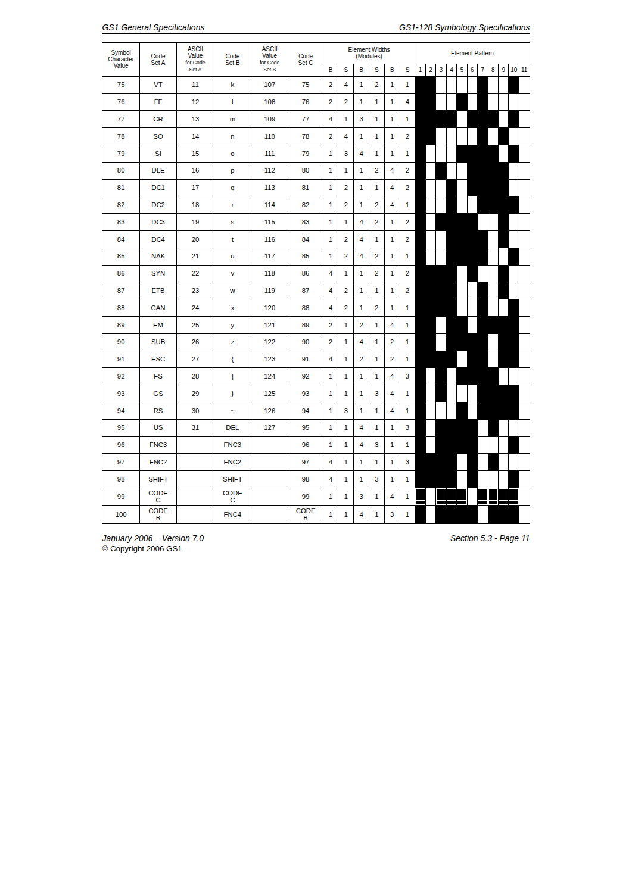GS1 General Specifications
GS1-128 Symbology Specifications
| Symbol Character Value | Code Set A | ASCII Value for Code Set A | Code Set B | ASCII Value for Code Set B | Code Set C | Element Widths (Modules) | Element Pattern |
| --- | --- | --- | --- | --- | --- | --- | --- |
| B | S | B | S | B | S | 1 | 2 | 3 | 4 | 5 | 6 | 7 | 8 | 9 | 10 | 11 |
| 75 | VT | 11 | k | 107 | 75 | 2 | 4 | 1 | 2 | 1 | 1 | | | | | | | | | | | |
| 76 | FF | 12 | l | 108 | 76 | 2 | 2 | 1 | 1 | 1 | 4 | | | | | | | | | | | |
| 77 | CR | 13 | m | 109 | 77 | 4 | 1 | 3 | 1 | 1 | 1 | | | | | | | | | | | |
| 78 | SO | 14 | n | 110 | 78 | 2 | 4 | 1 | 1 | 1 | 2 | | | | | | | | | | | |
| 79 | SI | 15 | o | 111 | 79 | 1 | 3 | 4 | 1 | 1 | 1 | | | | | | | | | | | |
| 80 | DLE | 16 | p | 112 | 80 | 1 | 1 | 1 | 2 | 4 | 2 | | | | | | | | | | | |
| 81 | DC1 | 17 | q | 113 | 81 | 1 | 2 | 1 | 1 | 4 | 2 | | | | | | | | | | | |
| 82 | DC2 | 18 | r | 114 | 82 | 1 | 2 | 1 | 2 | 4 | 1 | | | | | | | | | | | |
| 83 | DC3 | 19 | s | 115 | 83 | 1 | 1 | 4 | 2 | 1 | 2 | | | | | | | | | | | |
| 84 | DC4 | 20 | t | 116 | 84 | 1 | 2 | 4 | 1 | 1 | 2 | | | | | | | | | | | |
| 85 | NAK | 21 | u | 117 | 85 | 1 | 2 | 4 | 2 | 1 | 1 | | | | | | | | | | | |
| 86 | SYN | 22 | v | 118 | 86 | 4 | 1 | 1 | 2 | 1 | 2 | | | | | | | | | | | |
| 87 | ETB | 23 | w | 119 | 87 | 4 | 2 | 1 | 1 | 1 | 2 | | | | | | | | | | | |
| 88 | CAN | 24 | x | 120 | 88 | 4 | 2 | 1 | 2 | 1 | 1 | | | | | | | | | | | |
| 89 | EM | 25 | y | 121 | 89 | 2 | 1 | 2 | 1 | 4 | 1 | | | | | | | | | | | |
| 90 | SUB | 26 | z | 122 | 90 | 2 | 1 | 4 | 1 | 2 | 1 | | | | | | | | | | | |
| 91 | ESC | 27 | { | 123 | 91 | 4 | 1 | 2 | 1 | 2 | 1 | | | | | | | | | | | |
| 92 | FS | 28 | / | 124 | 92 | 1 | 1 | 1 | 1 | 4 | 3 | | | | | | | | | | | |
| 93 | GS | 29 | } | 125 | 93 | 1 | 1 | 1 | 3 | 4 | 1 | | | | | | | | | | | |
| 94 | RS | 30 | ~ | 126 | 94 | 1 | 3 | 1 | 1 | 4 | 1 | | | | | | | | | | | |
| 95 | US | 31 | DEL | 127 | 95 | 1 | 1 | 4 | 1 | 1 | 3 | | | | | | | | | | | |
| 96 | FNC3 | | FNC3 | | 96 | 1 | 1 | 4 | 3 | 1 | 1 | | | | | | | | | | | |
| 97 | FNC2 | | FNC2 | | 97 | 4 | 1 | 1 | 1 | 1 | 3 | | | | | | | | | | | |
| 98 | SHIFT | | SHIFT | | 98 | 4 | 1 | 1 | 3 | 1 | 1 | | | | | | | | | | | |
| 99 | CODE C | | CODE C | | 99 | 1 | 1 | 3 | 1 | 4 | 1 | | | | | | | | | | | |
| 100 | CODE B | | FNC4 | | CODE B | 1 | 1 | 4 | 1 | 3 | 1 | | | | | | | | | | | |
January 2006 – Version 7.0
© Copyright 2006 GS1
Section 5.3 - Page 11